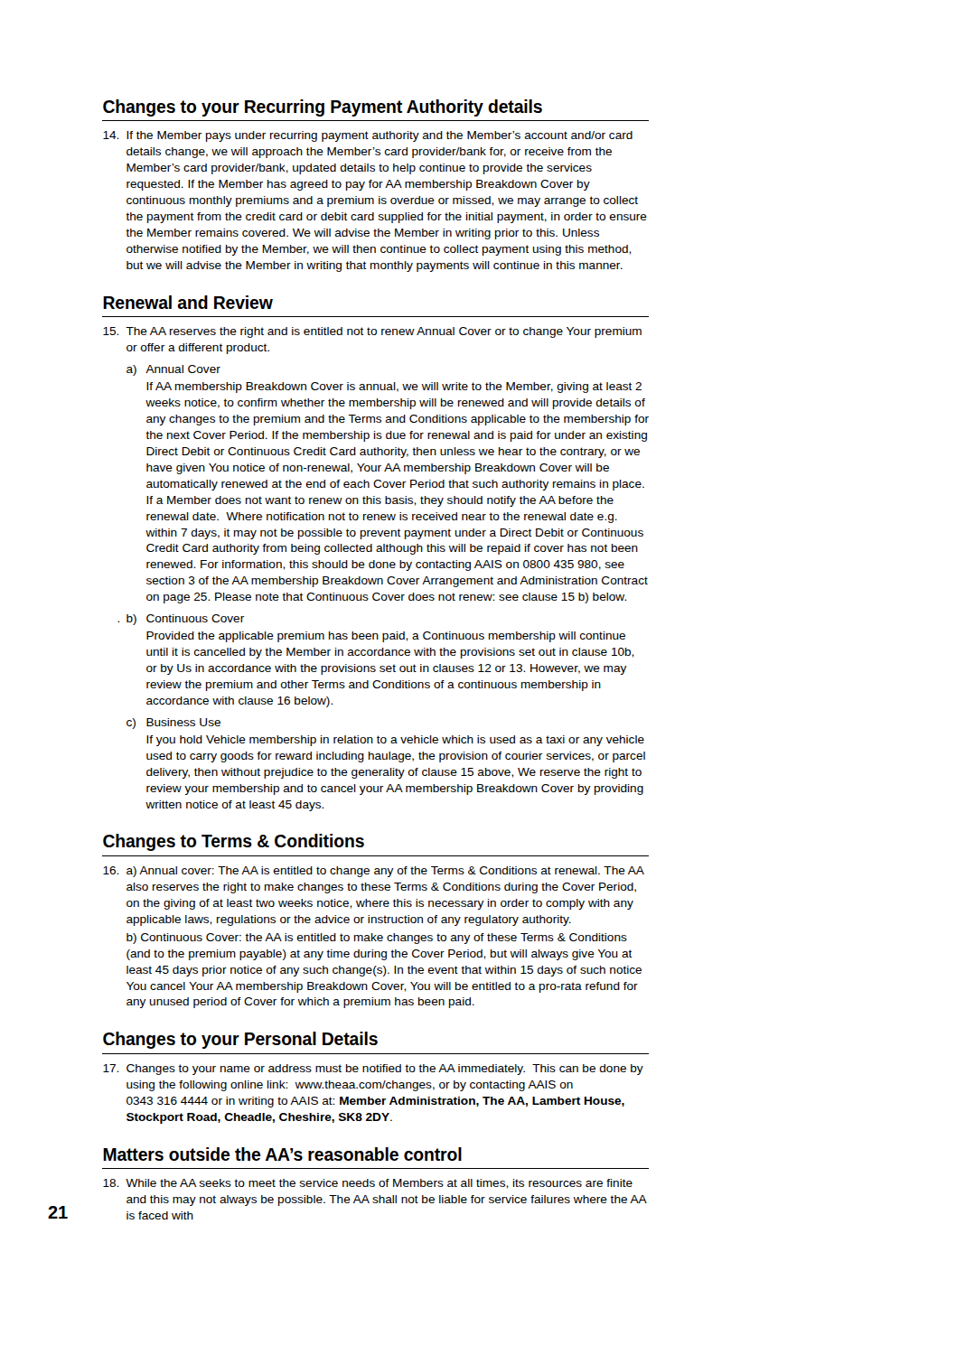Changes to your Recurring Payment Authority details
14. If the Member pays under recurring payment authority and the Member’s account and/or card details change, we will approach the Member’s card provider/bank for, or receive from the Member’s card provider/bank, updated details to help continue to provide the services requested. If the Member has agreed to pay for AA membership Breakdown Cover by continuous monthly premiums and a premium is overdue or missed, we may arrange to collect the payment from the credit card or debit card supplied for the initial payment, in order to ensure the Member remains covered. We will advise the Member in writing prior to this. Unless otherwise notified by the Member, we will then continue to collect payment using this method, but we will advise the Member in writing that monthly payments will continue in this manner.
Renewal and Review
15. The AA reserves the right and is entitled not to renew Annual Cover or to change Your premium or offer a different product.
a) Annual Cover
If AA membership Breakdown Cover is annual, we will write to the Member, giving at least 2 weeks notice, to confirm whether the membership will be renewed and will provide details of any changes to the premium and the Terms and Conditions applicable to the membership for the next Cover Period. If the membership is due for renewal and is paid for under an existing Direct Debit or Continuous Credit Card authority, then unless we hear to the contrary, or we have given You notice of non-renewal, Your AA membership Breakdown Cover will be automatically renewed at the end of each Cover Period that such authority remains in place. If a Member does not want to renew on this basis, they should notify the AA before the renewal date. Where notification not to renew is received near to the renewal date e.g. within 7 days, it may not be possible to prevent payment under a Direct Debit or Continuous Credit Card authority from being collected although this will be repaid if cover has not been renewed. For information, this should be done by contacting AAIS on 0800 435 980, see section 3 of the AA membership Breakdown Cover Arrangement and Administration Contract on page 25. Please note that Continuous Cover does not renew: see clause 15 b) below.
. b) Continuous Cover
Provided the applicable premium has been paid, a Continuous membership will continue until it is cancelled by the Member in accordance with the provisions set out in clause 10b, or by Us in accordance with the provisions set out in clauses 12 or 13. However, we may review the premium and other Terms and Conditions of a continuous membership in accordance with clause 16 below).
c) Business Use
If you hold Vehicle membership in relation to a vehicle which is used as a taxi or any vehicle used to carry goods for reward including haulage, the provision of courier services, or parcel delivery, then without prejudice to the generality of clause 15 above, We reserve the right to review your membership and to cancel your AA membership Breakdown Cover by providing written notice of at least 45 days.
Changes to Terms & Conditions
16.
a) Annual cover: The AA is entitled to change any of the Terms & Conditions at renewal. The AA also reserves the right to make changes to these Terms & Conditions during the Cover Period, on the giving of at least two weeks notice, where this is necessary in order to comply with any applicable laws, regulations or the advice or instruction of any regulatory authority.
b) Continuous Cover: the AA is entitled to make changes to any of these Terms & Conditions (and to the premium payable) at any time during the Cover Period, but will always give You at least 45 days prior notice of any such change(s). In the event that within 15 days of such notice You cancel Your AA membership Breakdown Cover, You will be entitled to a pro-rata refund for any unused period of Cover for which a premium has been paid.
Changes to your Personal Details
17. Changes to your name or address must be notified to the AA immediately. This can be done by using the following online link: www.theaa.com/changes, or by contacting AAIS on
0343 316 4444 or in writing to AAIS at: Member Administration, The AA, Lambert House, Stockport Road, Cheadle, Cheshire, SK8 2DY.
Matters outside the AA’s reasonable control
18. While the AA seeks to meet the service needs of Members at all times, its resources are finite and this may not always be possible. The AA shall not be liable for service failures where the AA is faced with
21